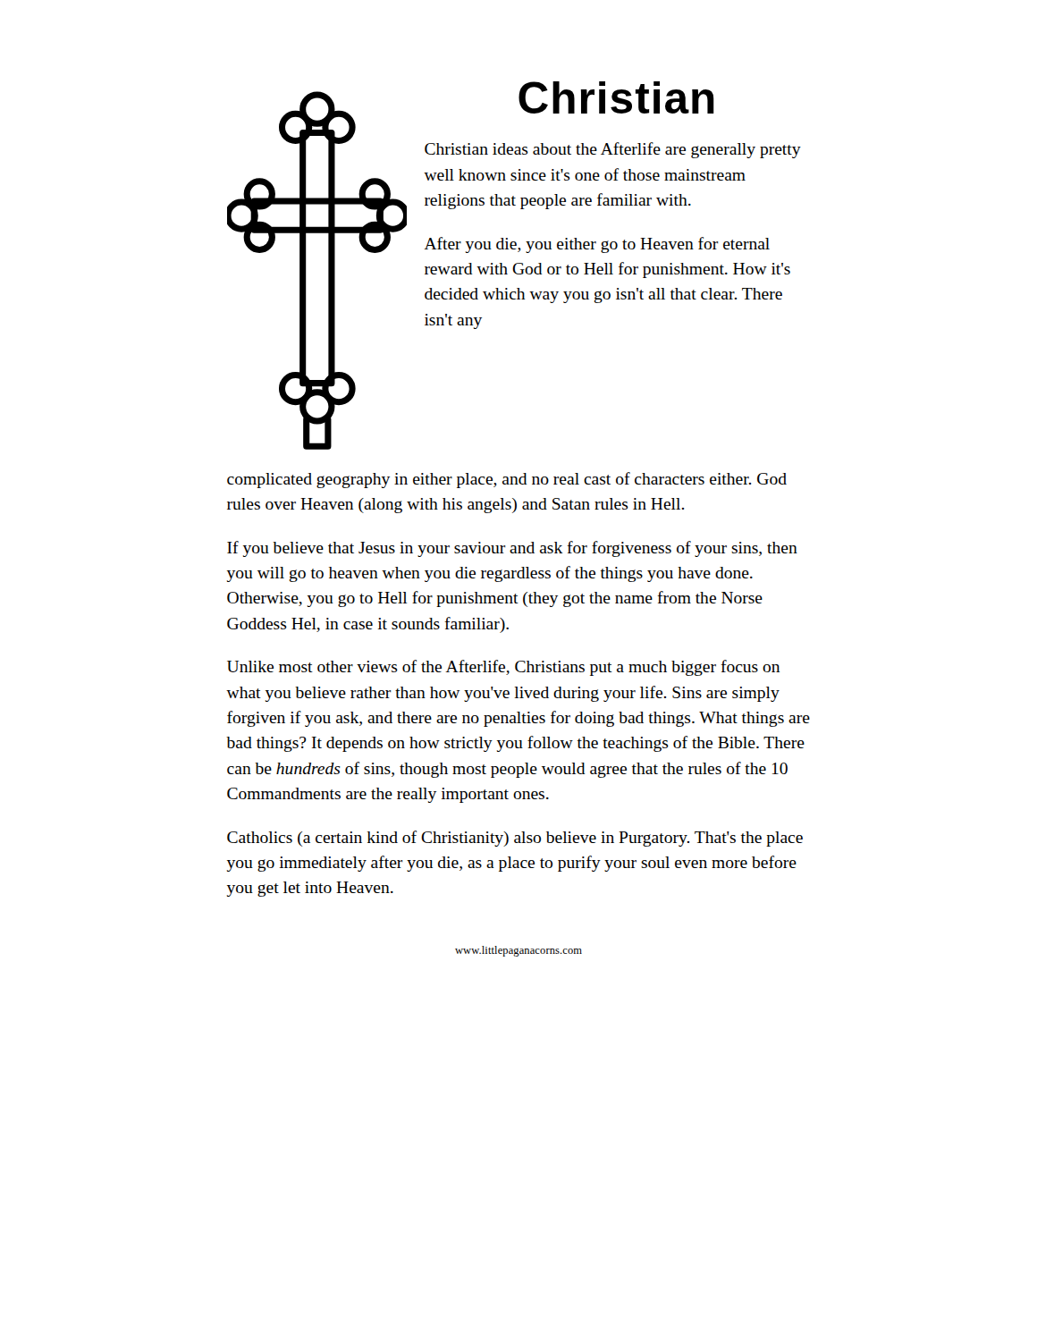Christian
Christian ideas about the Afterlife are generally pretty well known since it's one of those mainstream religions that people are familiar with.
After you die, you either go to Heaven for eternal reward with God or to Hell for punishment. How it's decided which way you go isn't all that clear. There isn't any
complicated geography in either place, and no real cast of characters either. God rules over Heaven (along with his angels) and Satan rules in Hell.
If you believe that Jesus in your saviour and ask for forgiveness of your sins, then you will go to heaven when you die regardless of the things you have done. Otherwise, you go to Hell for punishment (they got the name from the Norse Goddess Hel, in case it sounds familiar).
Unlike most other views of the Afterlife, Christians put a much bigger focus on what you believe rather than how you've lived during your life. Sins are simply forgiven if you ask, and there are no penalties for doing bad things. What things are bad things? It depends on how strictly you follow the teachings of the Bible. There can be hundreds of sins, though most people would agree that the rules of the 10 Commandments are the really important ones.
Catholics (a certain kind of Christianity) also believe in Purgatory. That's the place you go immediately after you die, as a place to purify your soul even more before you get let into Heaven.
www.littlepaganacorns.com